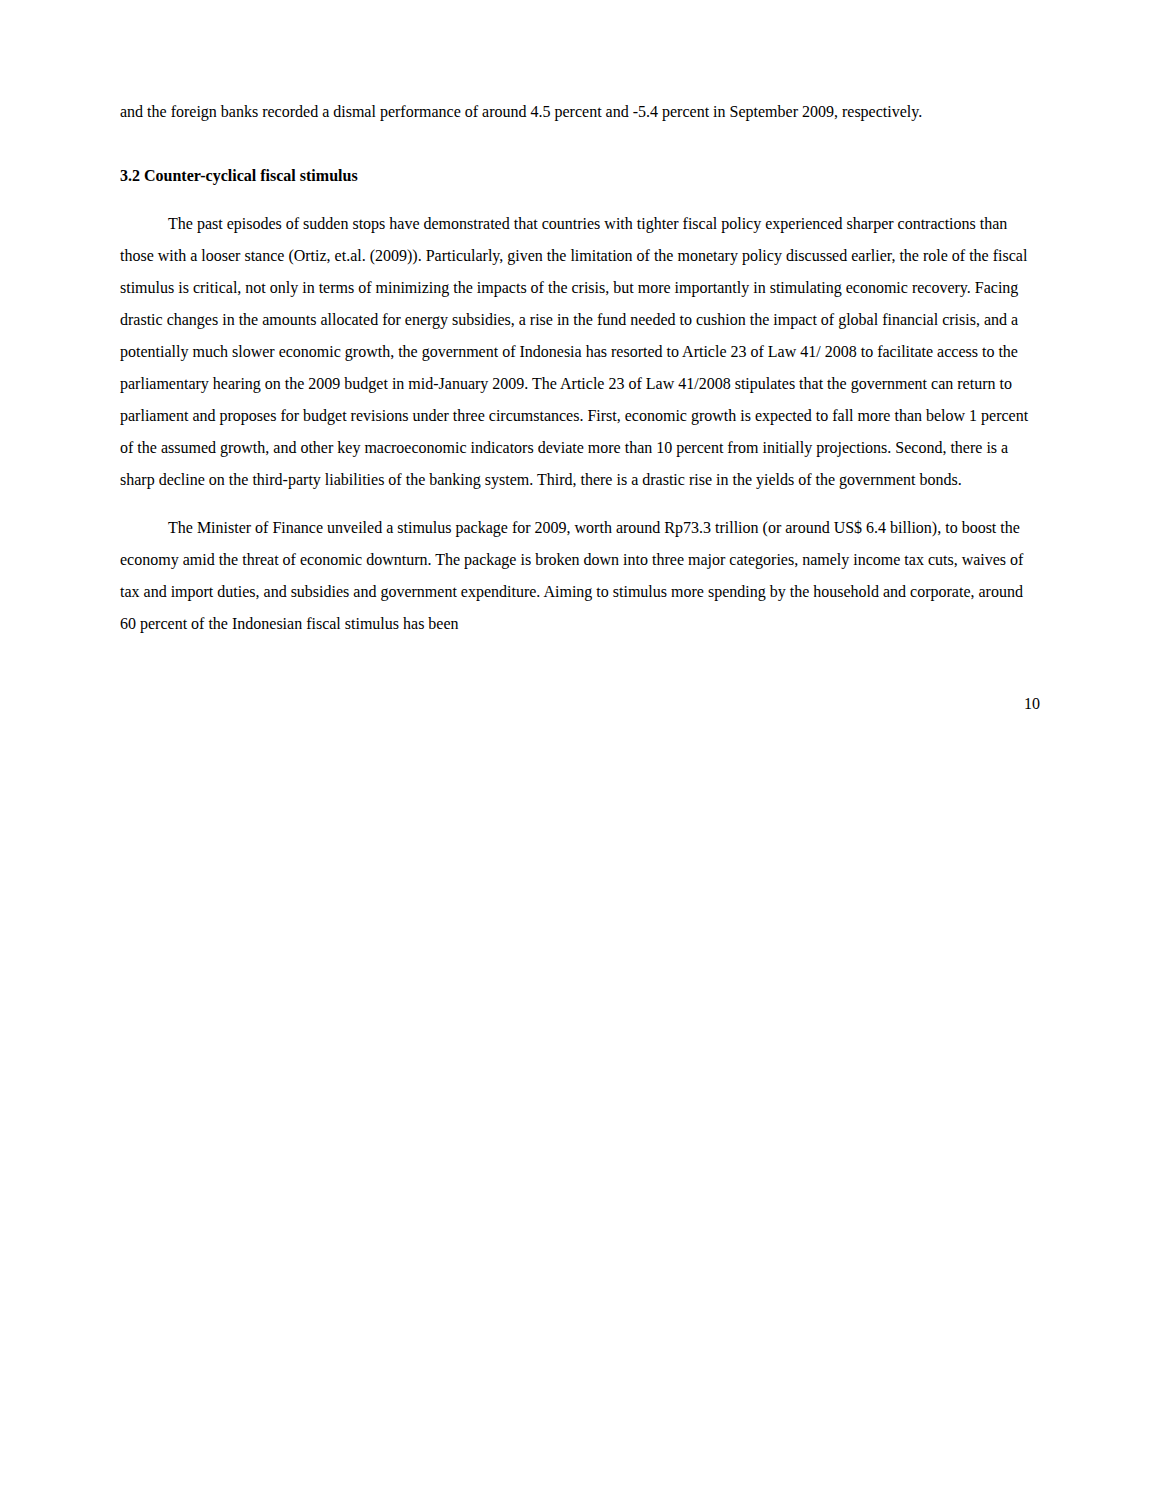and the foreign banks recorded a dismal performance of around 4.5 percent and -5.4 percent in September 2009, respectively.
3.2 Counter-cyclical fiscal stimulus
The past episodes of sudden stops have demonstrated that countries with tighter fiscal policy experienced sharper contractions than those with a looser stance (Ortiz, et.al. (2009)). Particularly, given the limitation of the monetary policy discussed earlier, the role of the fiscal stimulus is critical, not only in terms of minimizing the impacts of the crisis, but more importantly in stimulating economic recovery. Facing drastic changes in the amounts allocated for energy subsidies, a rise in the fund needed to cushion the impact of global financial crisis, and a potentially much slower economic growth, the government of Indonesia has resorted to Article 23 of Law 41/ 2008 to facilitate access to the parliamentary hearing on the 2009 budget in mid-January 2009. The Article 23 of Law 41/2008 stipulates that the government can return to parliament and proposes for budget revisions under three circumstances. First, economic growth is expected to fall more than below 1 percent of the assumed growth, and other key macroeconomic indicators deviate more than 10 percent from initially projections. Second, there is a sharp decline on the third-party liabilities of the banking system. Third, there is a drastic rise in the yields of the government bonds.
The Minister of Finance unveiled a stimulus package for 2009, worth around Rp73.3 trillion (or around US$ 6.4 billion), to boost the economy amid the threat of economic downturn. The package is broken down into three major categories, namely income tax cuts, waives of tax and import duties, and subsidies and government expenditure. Aiming to stimulus more spending by the household and corporate, around 60 percent of the Indonesian fiscal stimulus has been
10